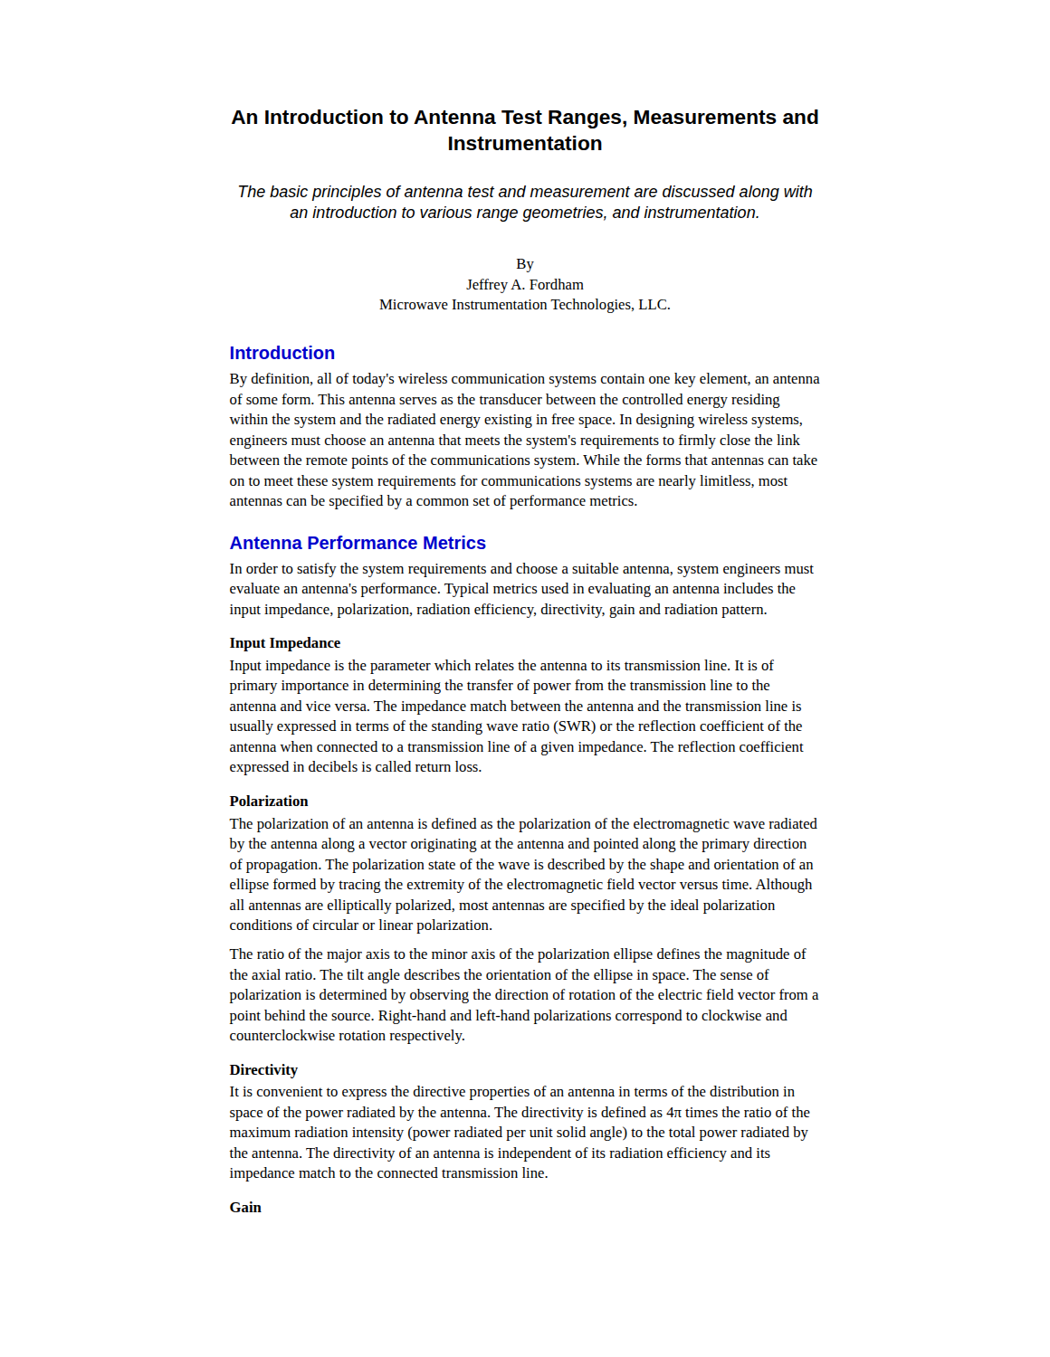An Introduction to Antenna Test Ranges, Measurements and Instrumentation
The basic principles of antenna test and measurement are discussed along with an introduction to various range geometries, and instrumentation.
By
Jeffrey A. Fordham
Microwave Instrumentation Technologies, LLC.
Introduction
By definition, all of today's wireless communication systems contain one key element, an antenna of some form. This antenna serves as the transducer between the controlled energy residing within the system and the radiated energy existing in free space. In designing wireless systems, engineers must choose an antenna that meets the system's requirements to firmly close the link between the remote points of the communications system. While the forms that antennas can take on to meet these system requirements for communications systems are nearly limitless, most antennas can be specified by a common set of performance metrics.
Antenna Performance Metrics
In order to satisfy the system requirements and choose a suitable antenna, system engineers must evaluate an antenna's performance. Typical metrics used in evaluating an antenna includes the input impedance, polarization, radiation efficiency, directivity, gain and radiation pattern.
Input Impedance
Input impedance is the parameter which relates the antenna to its transmission line. It is of primary importance in determining the transfer of power from the transmission line to the antenna and vice versa. The impedance match between the antenna and the transmission line is usually expressed in terms of the standing wave ratio (SWR) or the reflection coefficient of the antenna when connected to a transmission line of a given impedance. The reflection coefficient expressed in decibels is called return loss.
Polarization
The polarization of an antenna is defined as the polarization of the electromagnetic wave radiated by the antenna along a vector originating at the antenna and pointed along the primary direction of propagation. The polarization state of the wave is described by the shape and orientation of an ellipse formed by tracing the extremity of the electromagnetic field vector versus time. Although all antennas are elliptically polarized, most antennas are specified by the ideal polarization conditions of circular or linear polarization.
The ratio of the major axis to the minor axis of the polarization ellipse defines the magnitude of the axial ratio. The tilt angle describes the orientation of the ellipse in space. The sense of polarization is determined by observing the direction of rotation of the electric field vector from a point behind the source. Right-hand and left-hand polarizations correspond to clockwise and counterclockwise rotation respectively.
Directivity
It is convenient to express the directive properties of an antenna in terms of the distribution in space of the power radiated by the antenna. The directivity is defined as 4π times the ratio of the maximum radiation intensity (power radiated per unit solid angle) to the total power radiated by the antenna. The directivity of an antenna is independent of its radiation efficiency and its impedance match to the connected transmission line.
Gain